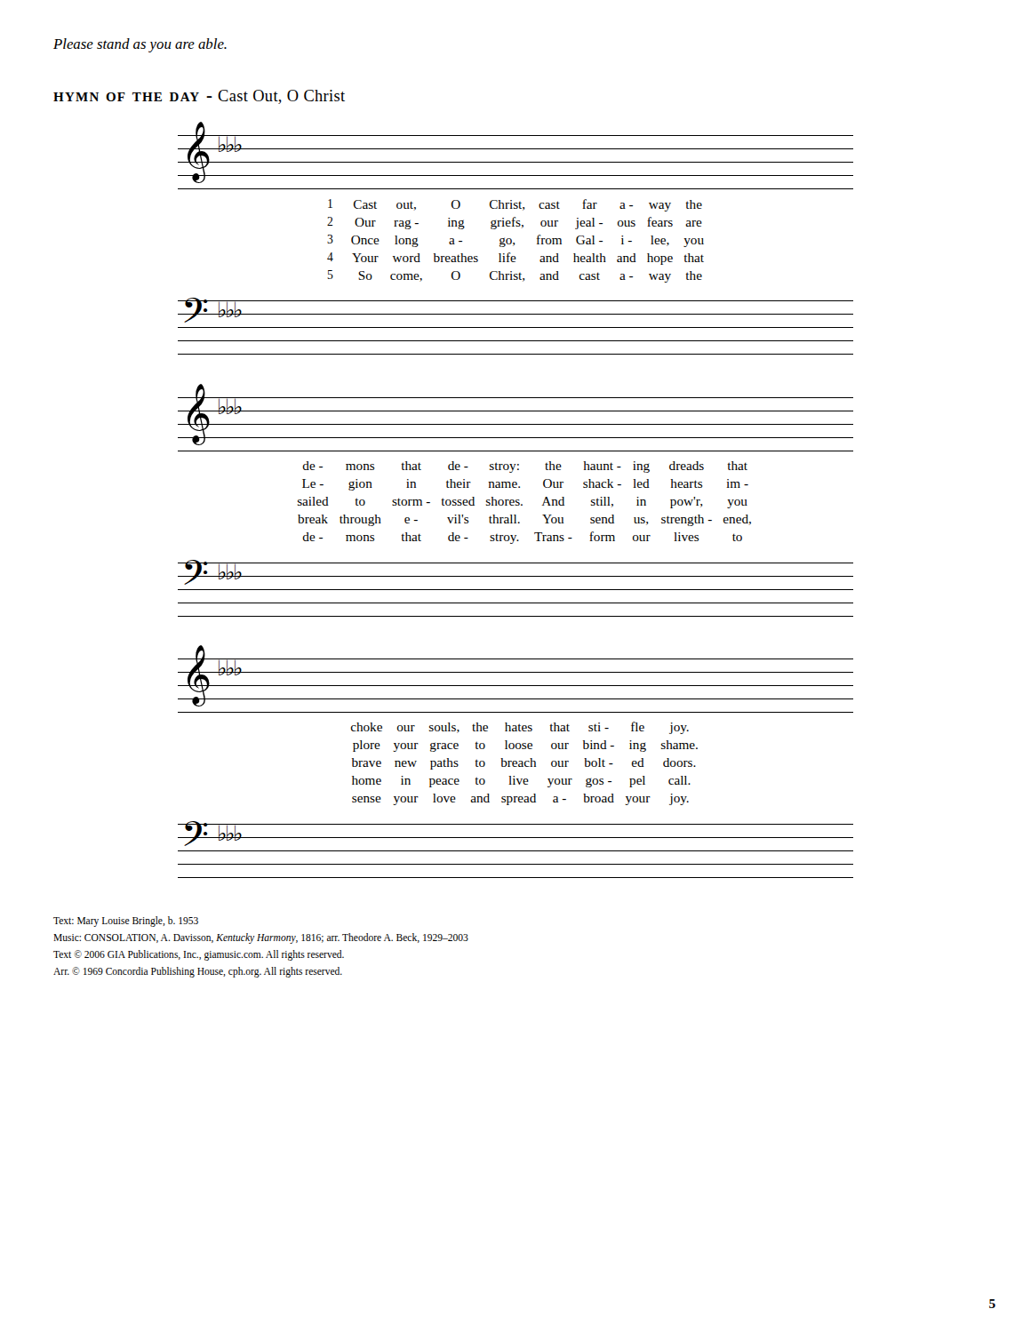Please stand as you are able.
Hymn of the Day - Cast Out, O Christ
𝄞 ♭♭♭
| 1 | Cast | out, | O | Christ, | cast | far | a - | way | the |
| 2 | Our | rag - | ing | griefs, | our | jeal - | ous | fears | are |
| 3 | Once | long | a - | go, | from | Gal - | i - | lee, | you |
| 4 | Your | word | breathes | life | and | health | and | hope | that |
| 5 | So | come, | O | Christ, | and | cast | a - | way | the |
𝄢 ♭♭♭
𝄞 ♭♭♭
| | de - | mons | that | de - | stroy: | the | haunt - | ing | dreads | that |
| | Le - | gion | in | their | name. | Our | shack - | led | hearts | im - |
| | sailed | to | storm - | tossed | shores. | And | still, | in | pow'r, | you |
| | break | through | e - | vil's | thrall. | You | send | us, | strength - | ened, |
| | de - | mons | that | de - | stroy. | Trans - | form | our | lives | to |
𝄢 ♭♭♭
𝄞 ♭♭♭
| | choke | our | souls, | the | hates | that | sti - | fle | joy. |
| | plore | your | grace | to | loose | our | bind - | ing | shame. |
| | brave | new | paths | to | breach | our | bolt - | ed | doors. |
| | home | in | peace | to | live | your | gos - | pel | call. |
| | sense | your | love | and | spread | a - | broad | your | joy. |
𝄢 ♭♭♭
Text: Mary Louise Bringle, b. 1953
Music: CONSOLATION, A. Davisson, Kentucky Harmony, 1816; arr. Theodore A. Beck, 1929–2003
Text © 2006 GIA Publications, Inc., giamusic.com. All rights reserved.
Arr. © 1969 Concordia Publishing House, cph.org. All rights reserved.
5